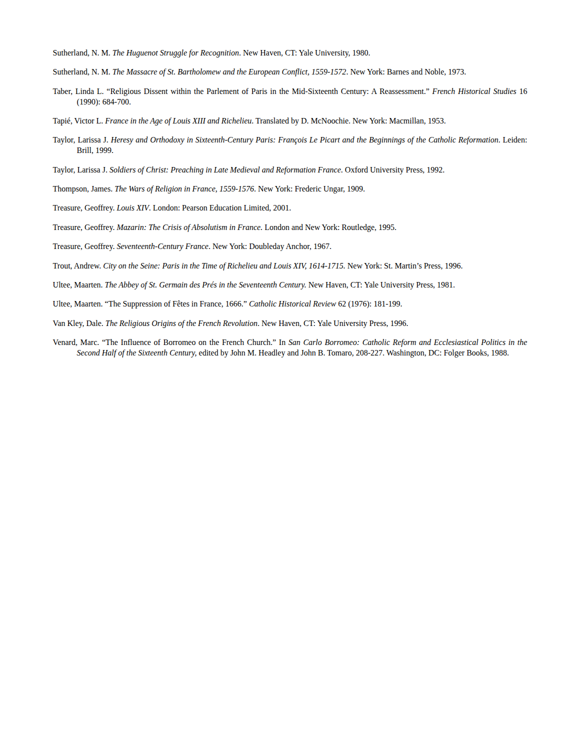Sutherland, N. M. The Huguenot Struggle for Recognition. New Haven, CT: Yale University, 1980.
Sutherland, N. M. The Massacre of St. Bartholomew and the European Conflict, 1559-1572. New York: Barnes and Noble, 1973.
Taber, Linda L. “Religious Dissent within the Parlement of Paris in the Mid-Sixteenth Century: A Reassessment.” French Historical Studies 16 (1990): 684-700.
Tapié, Victor L. France in the Age of Louis XIII and Richelieu. Translated by D. McNoochie. New York: Macmillan, 1953.
Taylor, Larissa J. Heresy and Orthodoxy in Sixteenth-Century Paris: François Le Picart and the Beginnings of the Catholic Reformation. Leiden: Brill, 1999.
Taylor, Larissa J. Soldiers of Christ: Preaching in Late Medieval and Reformation France. Oxford University Press, 1992.
Thompson, James. The Wars of Religion in France, 1559-1576. New York: Frederic Ungar, 1909.
Treasure, Geoffrey. Louis XIV. London: Pearson Education Limited, 2001.
Treasure, Geoffrey. Mazarin: The Crisis of Absolutism in France. London and New York: Routledge, 1995.
Treasure, Geoffrey. Seventeenth-Century France. New York: Doubleday Anchor, 1967.
Trout, Andrew. City on the Seine: Paris in the Time of Richelieu and Louis XIV, 1614-1715. New York: St. Martin’s Press, 1996.
Ultee, Maarten. The Abbey of St. Germain des Prés in the Seventeenth Century. New Haven, CT: Yale University Press, 1981.
Ultee, Maarten. “The Suppression of Fêtes in France, 1666.” Catholic Historical Review 62 (1976): 181-199.
Van Kley, Dale. The Religious Origins of the French Revolution. New Haven, CT: Yale University Press, 1996.
Venard, Marc. “The Influence of Borromeo on the French Church.” In San Carlo Borromeo: Catholic Reform and Ecclesiastical Politics in the Second Half of the Sixteenth Century, edited by John M. Headley and John B. Tomaro, 208-227. Washington, DC: Folger Books, 1988.